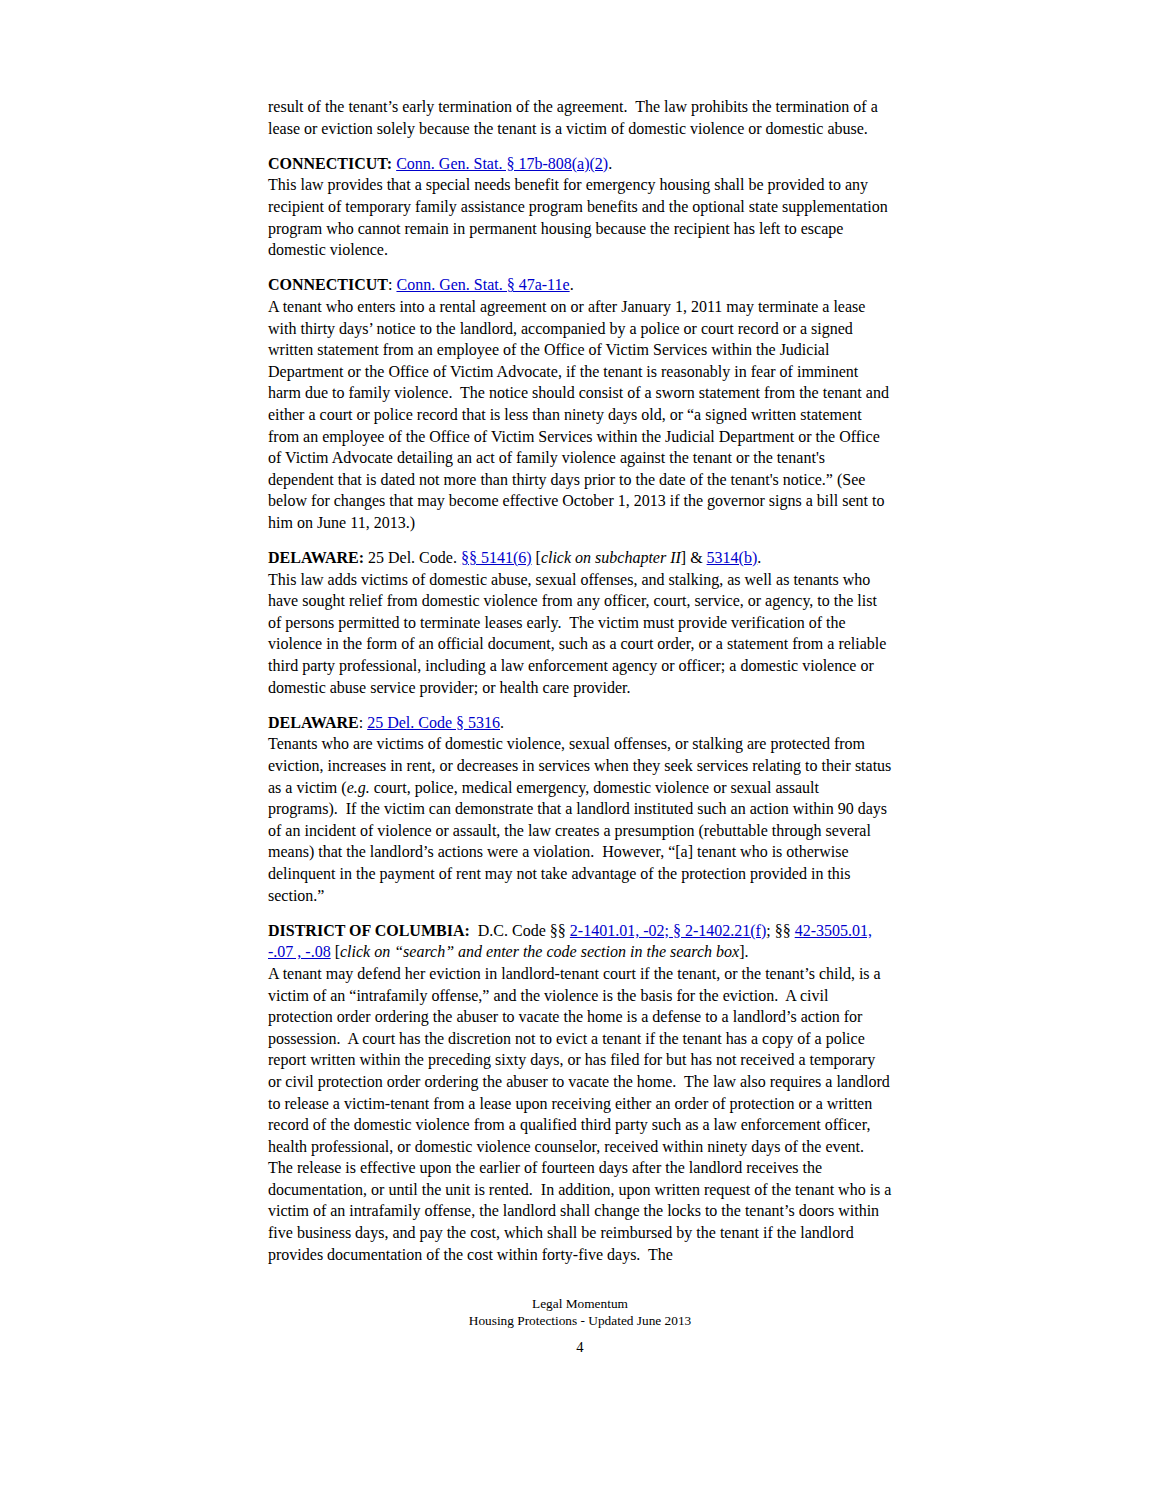result of the tenant’s early termination of the agreement. The law prohibits the termination of a lease or eviction solely because the tenant is a victim of domestic violence or domestic abuse.
CONNECTICUT: Conn. Gen. Stat. § 17b-808(a)(2).
This law provides that a special needs benefit for emergency housing shall be provided to any recipient of temporary family assistance program benefits and the optional state supplementation program who cannot remain in permanent housing because the recipient has left to escape domestic violence.
CONNECTICUT: Conn. Gen. Stat. § 47a-11e.
A tenant who enters into a rental agreement on or after January 1, 2011 may terminate a lease with thirty days’ notice to the landlord, accompanied by a police or court record or a signed written statement from an employee of the Office of Victim Services within the Judicial Department or the Office of Victim Advocate, if the tenant is reasonably in fear of imminent harm due to family violence. The notice should consist of a sworn statement from the tenant and either a court or police record that is less than ninety days old, or “a signed written statement from an employee of the Office of Victim Services within the Judicial Department or the Office of Victim Advocate detailing an act of family violence against the tenant or the tenant's dependent that is dated not more than thirty days prior to the date of the tenant's notice.” (See below for changes that may become effective October 1, 2013 if the governor signs a bill sent to him on June 11, 2013.)
DELAWARE: 25 Del. Code. §§ 5141(6) [click on subchapter II] & 5314(b).
This law adds victims of domestic abuse, sexual offenses, and stalking, as well as tenants who have sought relief from domestic violence from any officer, court, service, or agency, to the list of persons permitted to terminate leases early. The victim must provide verification of the violence in the form of an official document, such as a court order, or a statement from a reliable third party professional, including a law enforcement agency or officer; a domestic violence or domestic abuse service provider; or health care provider.
DELAWARE: 25 Del. Code § 5316.
Tenants who are victims of domestic violence, sexual offenses, or stalking are protected from eviction, increases in rent, or decreases in services when they seek services relating to their status as a victim (e.g. court, police, medical emergency, domestic violence or sexual assault programs). If the victim can demonstrate that a landlord instituted such an action within 90 days of an incident of violence or assault, the law creates a presumption (rebuttable through several means) that the landlord’s actions were a violation. However, “[a] tenant who is otherwise delinquent in the payment of rent may not take advantage of the protection provided in this section.”
DISTRICT OF COLUMBIA: D.C. Code §§ 2-1401.01, -02; § 2-1402.21(f); §§ 42-3505.01, -.07 , -.08 [click on “search” and enter the code section in the search box].
A tenant may defend her eviction in landlord-tenant court if the tenant, or the tenant’s child, is a victim of an “intrafamily offense,” and the violence is the basis for the eviction. A civil protection order ordering the abuser to vacate the home is a defense to a landlord’s action for possession. A court has the discretion not to evict a tenant if the tenant has a copy of a police report written within the preceding sixty days, or has filed for but has not received a temporary or civil protection order ordering the abuser to vacate the home. The law also requires a landlord to release a victim-tenant from a lease upon receiving either an order of protection or a written record of the domestic violence from a qualified third party such as a law enforcement officer, health professional, or domestic violence counselor, received within ninety days of the event. The release is effective upon the earlier of fourteen days after the landlord receives the documentation, or until the unit is rented. In addition, upon written request of the tenant who is a victim of an intrafamily offense, the landlord shall change the locks to the tenant’s doors within five business days, and pay the cost, which shall be reimbursed by the tenant if the landlord provides documentation of the cost within forty-five days. The
Legal Momentum
Housing Protections - Updated June 2013
4